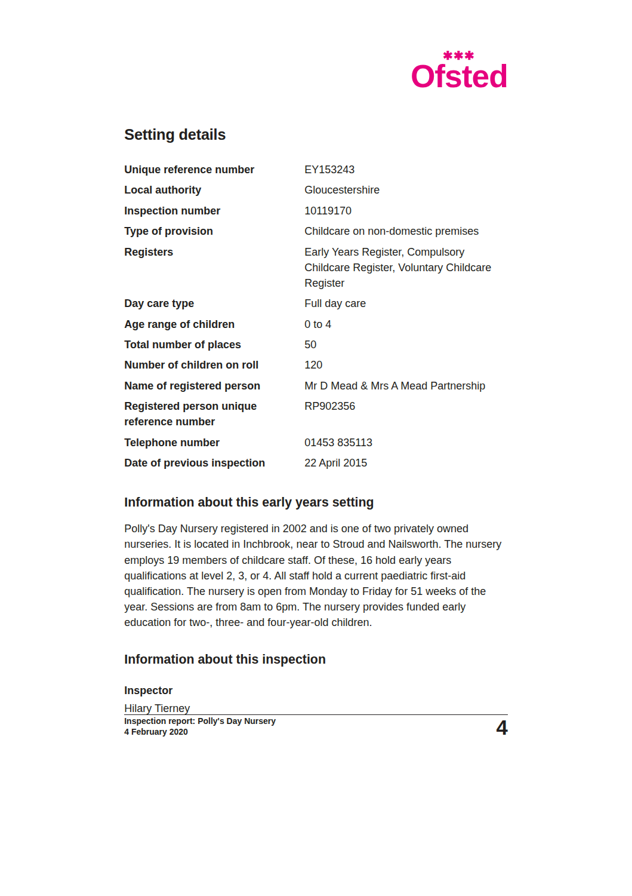✱✱✱
Ofsted
Setting details
| Unique reference number | EY153243 |
| Local authority | Gloucestershire |
| Inspection number | 10119170 |
| Type of provision | Childcare on non-domestic premises |
| Registers | Early Years Register, Compulsory Childcare Register, Voluntary Childcare Register |
| Day care type | Full day care |
| Age range of children | 0 to 4 |
| Total number of places | 50 |
| Number of children on roll | 120 |
| Name of registered person | Mr D Mead & Mrs A Mead Partnership |
| Registered person unique reference number | RP902356 |
| Telephone number | 01453 835113 |
| Date of previous inspection | 22 April 2015 |
Information about this early years setting
Polly's Day Nursery registered in 2002 and is one of two privately owned nurseries. It is located in Inchbrook, near to Stroud and Nailsworth. The nursery employs 19 members of childcare staff. Of these, 16 hold early years qualifications at level 2, 3, or 4. All staff hold a current paediatric first-aid qualification. The nursery is open from Monday to Friday for 51 weeks of the year. Sessions are from 8am to 6pm. The nursery provides funded early education for two-, three- and four-year-old children.
Information about this inspection
Inspector
Hilary Tierney
Inspection report: Polly's Day Nursery
4 February 2020
4